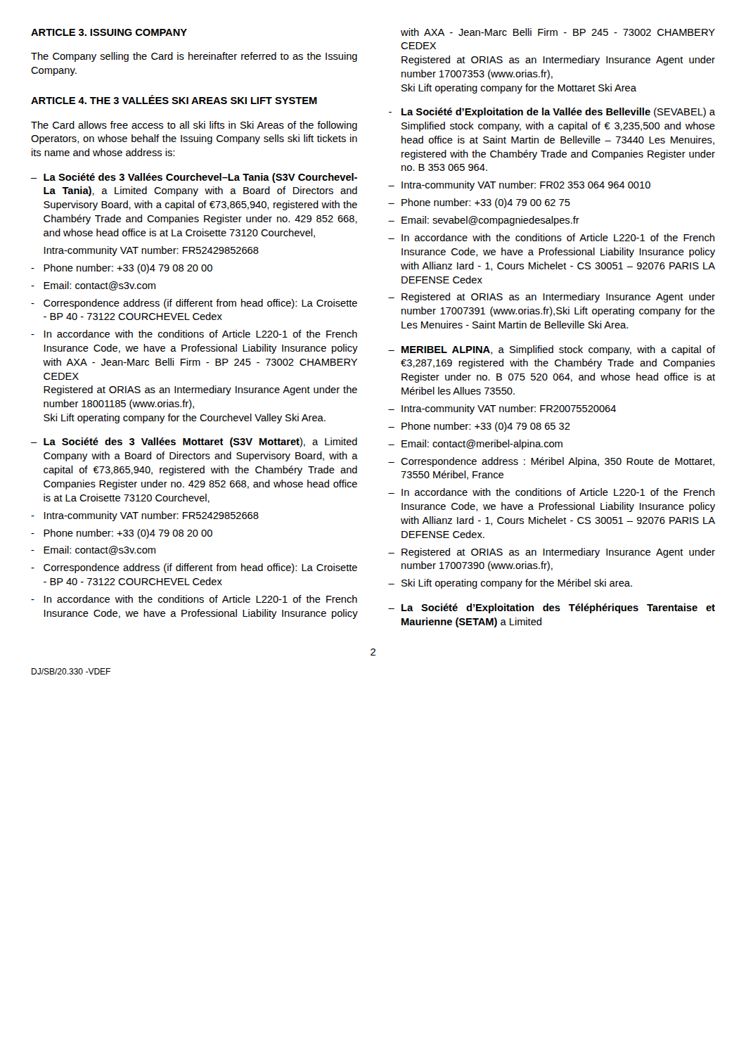ARTICLE 3. ISSUING COMPANY
The Company selling the Card is hereinafter referred to as the Issuing Company.
ARTICLE 4. THE 3 VALLÉES SKI AREAS SKI LIFT SYSTEM
The Card allows free access to all ski lifts in Ski Areas of the following Operators, on whose behalf the Issuing Company sells ski lift tickets in its name and whose address is:
La Société des 3 Vallées Courchevel–La Tania (S3V Courchevel-La Tania), a Limited Company with a Board of Directors and Supervisory Board, with a capital of €73,865,940, registered with the Chambéry Trade and Companies Register under no. 429 852 668, and whose head office is at La Croisette 73120 Courchevel,
Intra-community VAT number: FR52429852668
Phone number: +33 (0)4 79 08 20 00
Email: contact@s3v.com
Correspondence address (if different from head office): La Croisette - BP 40 - 73122 COURCHEVEL Cedex
In accordance with the conditions of Article L220-1 of the French Insurance Code, we have a Professional Liability Insurance policy with AXA - Jean-Marc Belli Firm - BP 245 - 73002 CHAMBERY CEDEX
Registered at ORIAS as an Intermediary Insurance Agent under the number 18001185 (www.orias.fr),
Ski Lift operating company for the Courchevel Valley Ski Area.
La Société des 3 Vallées Mottaret (S3V Mottaret), a Limited Company with a Board of Directors and Supervisory Board, with a capital of €73,865,940, registered with the Chambéry Trade and Companies Register under no. 429 852 668, and whose head office is at La Croisette 73120 Courchevel,
Intra-community VAT number: FR52429852668
Phone number: +33 (0)4 79 08 20 00
Email: contact@s3v.com
Correspondence address (if different from head office): La Croisette - BP 40 - 73122 COURCHEVEL Cedex
In accordance with the conditions of Article L220-1 of the French Insurance Code, we have a Professional Liability Insurance policy with AXA - Jean-Marc Belli Firm - BP 245 - 73002 CHAMBERY CEDEX
Registered at ORIAS as an Intermediary Insurance Agent under number 17007353 (www.orias.fr),
Ski Lift operating company for the Mottaret Ski Area
La Société d’Exploitation de la Vallée des Belleville (SEVABEL) a Simplified stock company, with a capital of € 3,235,500 and whose head office is at Saint Martin de Belleville – 73440 Les Menuires, registered with the Chambéry Trade and Companies Register under no. B 353 065 964.
Intra-community VAT number: FR02 353 064 964 0010
Phone number: +33 (0)4 79 00 62 75
Email: sevabel@compagniedesalpes.fr
In accordance with the conditions of Article L220-1 of the French Insurance Code, we have a Professional Liability Insurance policy with Allianz Iard - 1, Cours Michelet - CS 30051 – 92076 PARIS LA DEFENSE Cedex
Registered at ORIAS as an Intermediary Insurance Agent under number 17007391 (www.orias.fr),Ski Lift operating company for the Les Menuires - Saint Martin de Belleville Ski Area.
MERIBEL ALPINA, a Simplified stock company, with a capital of €3,287,169 registered with the Chambéry Trade and Companies Register under no. B 075 520 064, and whose head office is at Méribel les Allues 73550.
Intra-community VAT number: FR20075520064
Phone number: +33 (0)4 79 08 65 32
Email: contact@meribel-alpina.com
Correspondence address : Méribel Alpina, 350 Route de Mottaret, 73550 Méribel, France
In accordance with the conditions of Article L220-1 of the French Insurance Code, we have a Professional Liability Insurance policy with Allianz Iard - 1, Cours Michelet - CS 30051 – 92076 PARIS LA DEFENSE Cedex.
Registered at ORIAS as an Intermediary Insurance Agent under number 17007390 (www.orias.fr),
Ski Lift operating company for the Méribel ski area.
La Société d’Exploitation des Téléphériques Tarentaise et Maurienne (SETAM) a Limited
2
DJ/SB/20.330 -VDEF